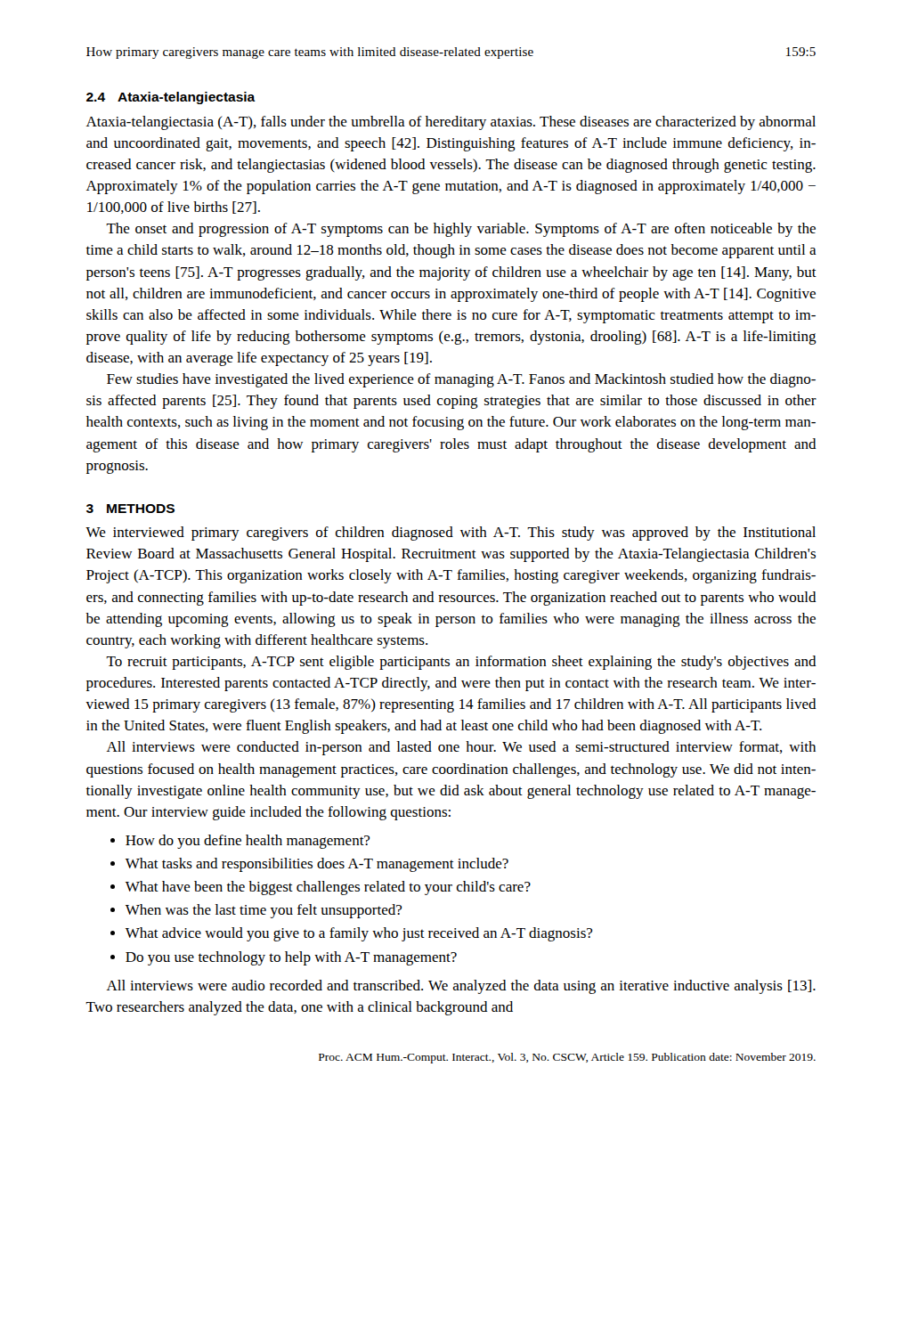How primary caregivers manage care teams with limited disease-related expertise 159:5
2.4 Ataxia-telangiectasia
Ataxia-telangiectasia (A-T), falls under the umbrella of hereditary ataxias. These diseases are characterized by abnormal and uncoordinated gait, movements, and speech [42]. Distinguishing features of A-T include immune deficiency, increased cancer risk, and telangiectasias (widened blood vessels). The disease can be diagnosed through genetic testing. Approximately 1% of the population carries the A-T gene mutation, and A-T is diagnosed in approximately 1/40,000 − 1/100,000 of live births [27].
The onset and progression of A-T symptoms can be highly variable. Symptoms of A-T are often noticeable by the time a child starts to walk, around 12–18 months old, though in some cases the disease does not become apparent until a person's teens [75]. A-T progresses gradually, and the majority of children use a wheelchair by age ten [14]. Many, but not all, children are immunodeficient, and cancer occurs in approximately one-third of people with A-T [14]. Cognitive skills can also be affected in some individuals. While there is no cure for A-T, symptomatic treatments attempt to improve quality of life by reducing bothersome symptoms (e.g., tremors, dystonia, drooling) [68]. A-T is a life-limiting disease, with an average life expectancy of 25 years [19].
Few studies have investigated the lived experience of managing A-T. Fanos and Mackintosh studied how the diagnosis affected parents [25]. They found that parents used coping strategies that are similar to those discussed in other health contexts, such as living in the moment and not focusing on the future. Our work elaborates on the long-term management of this disease and how primary caregivers' roles must adapt throughout the disease development and prognosis.
3 METHODS
We interviewed primary caregivers of children diagnosed with A-T. This study was approved by the Institutional Review Board at Massachusetts General Hospital. Recruitment was supported by the Ataxia-Telangiectasia Children's Project (A-TCP). This organization works closely with A-T families, hosting caregiver weekends, organizing fundraisers, and connecting families with up-to-date research and resources. The organization reached out to parents who would be attending upcoming events, allowing us to speak in person to families who were managing the illness across the country, each working with different healthcare systems.
To recruit participants, A-TCP sent eligible participants an information sheet explaining the study's objectives and procedures. Interested parents contacted A-TCP directly, and were then put in contact with the research team. We interviewed 15 primary caregivers (13 female, 87%) representing 14 families and 17 children with A-T. All participants lived in the United States, were fluent English speakers, and had at least one child who had been diagnosed with A-T.
All interviews were conducted in-person and lasted one hour. We used a semi-structured interview format, with questions focused on health management practices, care coordination challenges, and technology use. We did not intentionally investigate online health community use, but we did ask about general technology use related to A-T management. Our interview guide included the following questions:
How do you define health management?
What tasks and responsibilities does A-T management include?
What have been the biggest challenges related to your child's care?
When was the last time you felt unsupported?
What advice would you give to a family who just received an A-T diagnosis?
Do you use technology to help with A-T management?
All interviews were audio recorded and transcribed. We analyzed the data using an iterative inductive analysis [13]. Two researchers analyzed the data, one with a clinical background and
Proc. ACM Hum.-Comput. Interact., Vol. 3, No. CSCW, Article 159. Publication date: November 2019.